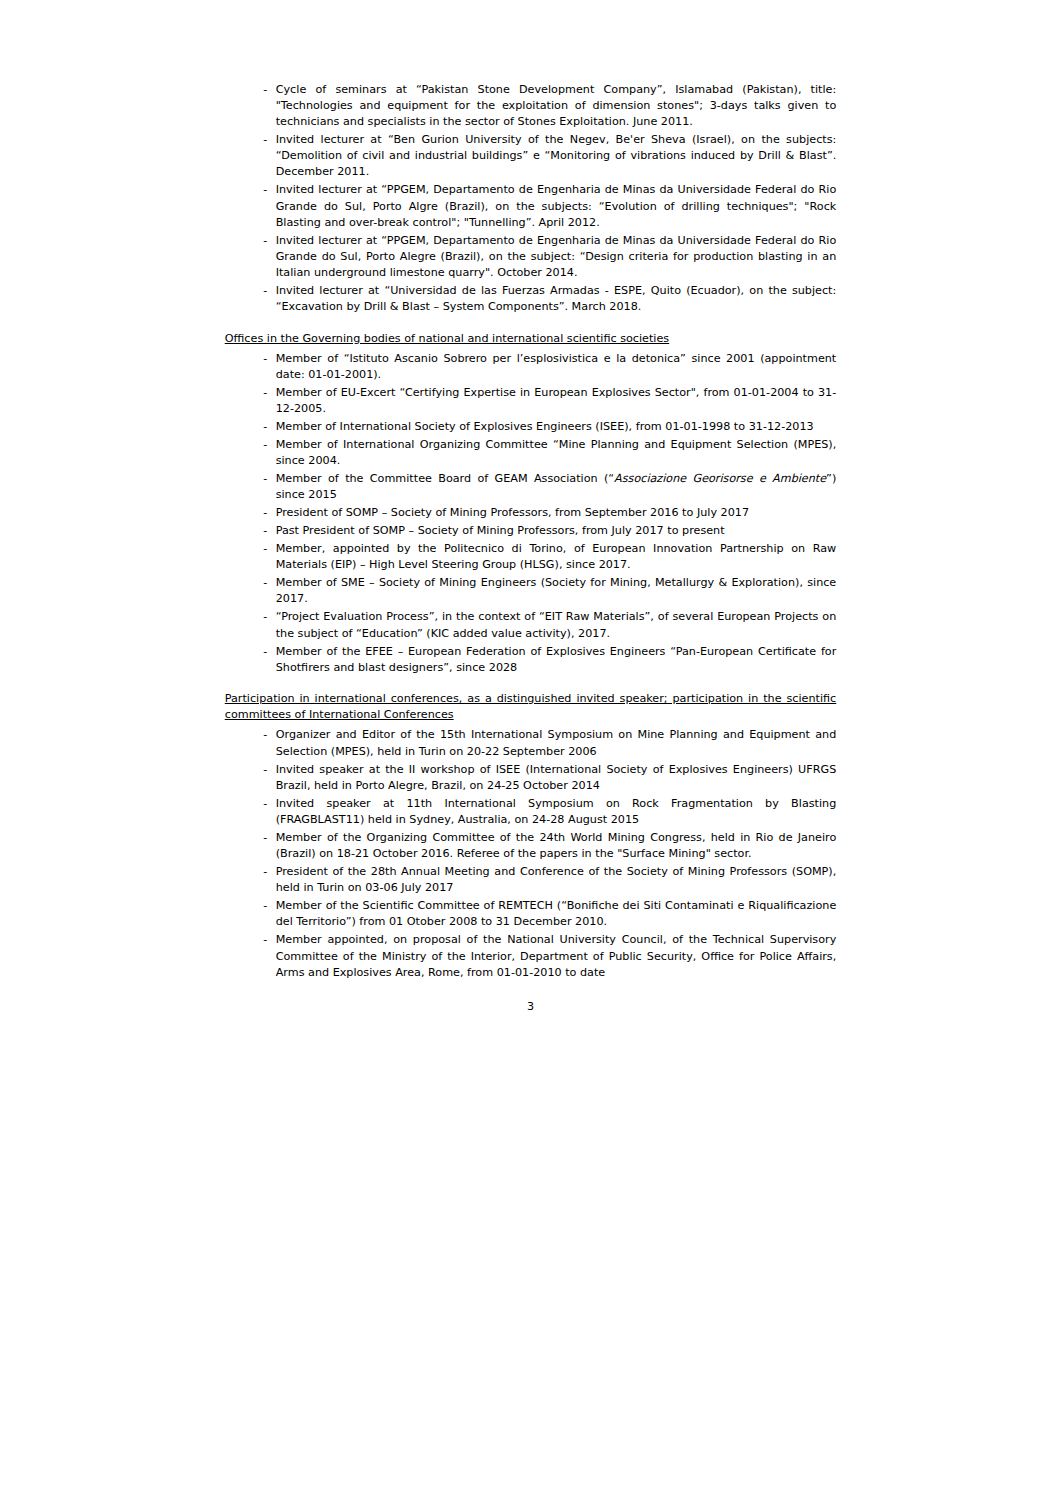Cycle of seminars at “Pakistan Stone Development Company”, Islamabad (Pakistan), title: "Technologies and equipment for the exploitation of dimension stones"; 3-days talks given to technicians and specialists in the sector of Stones Exploitation. June 2011.
Invited lecturer at “Ben Gurion University of the Negev, Be'er Sheva (Israel), on the subjects: “Demolition of civil and industrial buildings” e “Monitoring of vibrations induced by Drill & Blast”. December 2011.
Invited lecturer at “PPGEM, Departamento de Engenharia de Minas da Universidade Federal do Rio Grande do Sul, Porto Algre (Brazil), on the subjects: “Evolution of drilling techniques"; "Rock Blasting and over-break control"; "Tunnelling”. April 2012.
Invited lecturer at “PPGEM, Departamento de Engenharia de Minas da Universidade Federal do Rio Grande do Sul, Porto Alegre (Brazil), on the subject: “Design criteria for production blasting in an Italian underground limestone quarry". October 2014.
Invited lecturer at “Universidad de las Fuerzas Armadas - ESPE, Quito (Ecuador), on the subject: “Excavation by Drill & Blast – System Components”. March 2018.
Offices in the Governing bodies of national and international scientific societies
Member of “Istituto Ascanio Sobrero per l’esplosivistica e la detonica” since 2001 (appointment date: 01-01-2001).
Member of EU-Excert “Certifying Expertise in European Explosives Sector", from 01-01-2004 to 31-12-2005.
Member of International Society of Explosives Engineers (ISEE), from 01-01-1998 to 31-12-2013
Member of International Organizing Committee “Mine Planning and Equipment Selection (MPES), since 2004.
Member of the Committee Board of GEAM Association (“Associazione Georisorse e Ambiente”) since 2015
President of SOMP – Society of Mining Professors, from September 2016 to July 2017
Past President of SOMP – Society of Mining Professors, from July 2017 to present
Member, appointed by the Politecnico di Torino, of European Innovation Partnership on Raw Materials (EIP) – High Level Steering Group (HLSG), since 2017.
Member of SME – Society of Mining Engineers (Society for Mining, Metallurgy & Exploration), since 2017.
“Project Evaluation Process”, in the context of “EIT Raw Materials”, of several European Projects on the subject of “Education” (KIC added value activity), 2017.
Member of the EFEE – European Federation of Explosives Engineers “Pan-European Certificate for Shotfirers and blast designers”, since 2028
Participation in international conferences, as a distinguished invited speaker; participation in the scientific committees of International Conferences
Organizer and Editor of the 15th International Symposium on Mine Planning and Equipment and Selection (MPES), held in Turin on 20-22 September 2006
Invited speaker at the II workshop of ISEE (International Society of Explosives Engineers) UFRGS Brazil, held in Porto Alegre, Brazil, on 24-25 October 2014
Invited speaker at 11th International Symposium on Rock Fragmentation by Blasting (FRAGBLAST11) held in Sydney, Australia, on 24-28 August 2015
Member of the Organizing Committee of the 24th World Mining Congress, held in Rio de Janeiro (Brazil) on 18-21 October 2016. Referee of the papers in the "Surface Mining" sector.
President of the 28th Annual Meeting and Conference of the Society of Mining Professors (SOMP), held in Turin on 03-06 July 2017
Member of the Scientific Committee of REMTECH (“Bonifiche dei Siti Contaminati e Riqualificazione del Territorio”) from 01 Otober 2008 to 31 December 2010.
Member appointed, on proposal of the National University Council, of the Technical Supervisory Committee of the Ministry of the Interior, Department of Public Security, Office for Police Affairs, Arms and Explosives Area, Rome, from 01-01-2010 to date
3